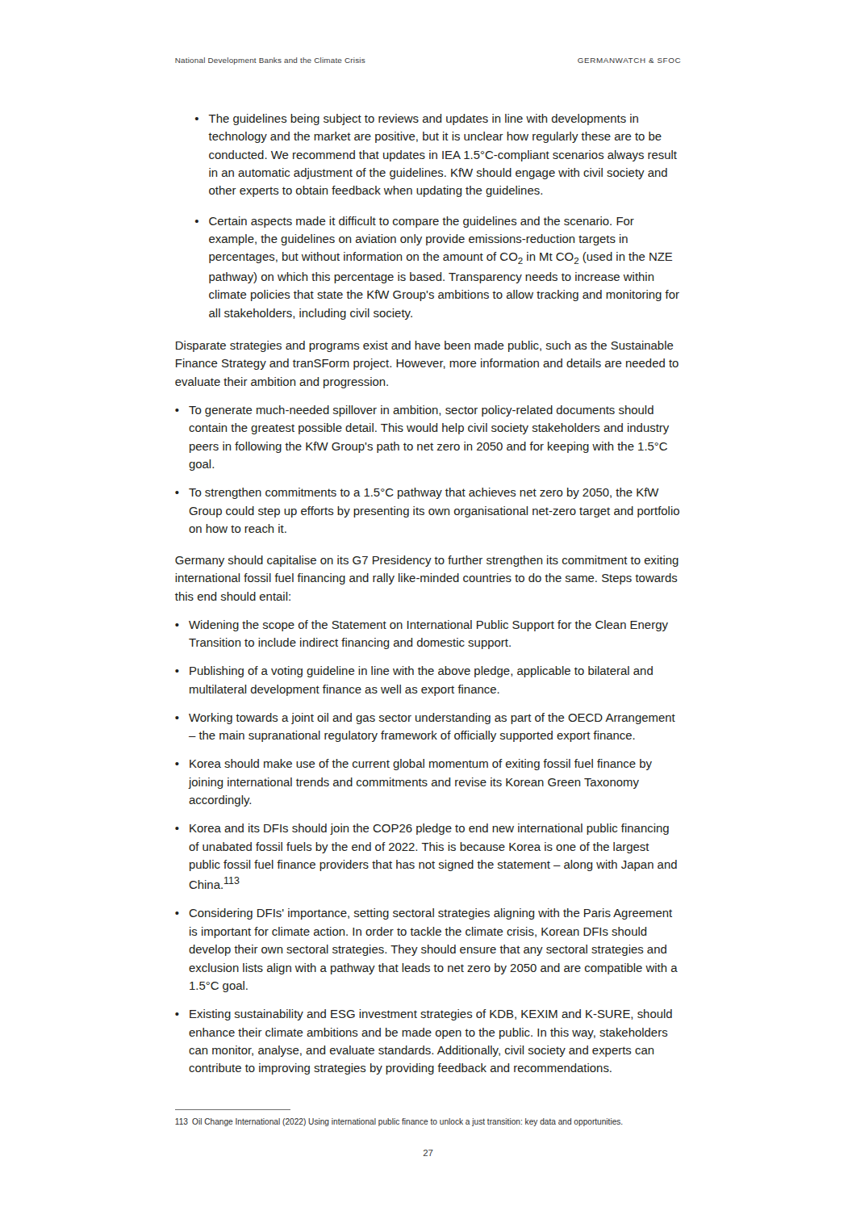National Development Banks and the Climate Crisis
Germanwatch & SFOC
The guidelines being subject to reviews and updates in line with developments in technology and the market are positive, but it is unclear how regularly these are to be conducted. We recommend that updates in IEA 1.5°C-compliant scenarios always result in an automatic adjustment of the guidelines. KfW should engage with civil society and other experts to obtain feedback when updating the guidelines.
Certain aspects made it difficult to compare the guidelines and the scenario. For example, the guidelines on aviation only provide emissions-reduction targets in percentages, but without information on the amount of CO2 in Mt CO2 (used in the NZE pathway) on which this percentage is based. Transparency needs to increase within climate policies that state the KfW Group's ambitions to allow tracking and monitoring for all stakeholders, including civil society.
Disparate strategies and programs exist and have been made public, such as the Sustainable Finance Strategy and tranSForm project. However, more information and details are needed to evaluate their ambition and progression.
To generate much-needed spillover in ambition, sector policy-related documents should contain the greatest possible detail. This would help civil society stakeholders and industry peers in following the KfW Group's path to net zero in 2050 and for keeping with the 1.5°C goal.
To strengthen commitments to a 1.5°C pathway that achieves net zero by 2050, the KfW Group could step up efforts by presenting its own organisational net-zero target and portfolio on how to reach it.
Germany should capitalise on its G7 Presidency to further strengthen its commitment to exiting international fossil fuel financing and rally like-minded countries to do the same. Steps towards this end should entail:
Widening the scope of the Statement on International Public Support for the Clean Energy Transition to include indirect financing and domestic support.
Publishing of a voting guideline in line with the above pledge, applicable to bilateral and multilateral development finance as well as export finance.
Working towards a joint oil and gas sector understanding as part of the OECD Arrangement – the main supranational regulatory framework of officially supported export finance.
Korea should make use of the current global momentum of exiting fossil fuel finance by joining international trends and commitments and revise its Korean Green Taxonomy accordingly.
Korea and its DFIs should join the COP26 pledge to end new international public financing of unabated fossil fuels by the end of 2022. This is because Korea is one of the largest public fossil fuel finance providers that has not signed the statement – along with Japan and China.113
Considering DFIs' importance, setting sectoral strategies aligning with the Paris Agreement is important for climate action. In order to tackle the climate crisis, Korean DFIs should develop their own sectoral strategies. They should ensure that any sectoral strategies and exclusion lists align with a pathway that leads to net zero by 2050 and are compatible with a 1.5°C goal.
Existing sustainability and ESG investment strategies of KDB, KEXIM and K-SURE, should enhance their climate ambitions and be made open to the public. In this way, stakeholders can monitor, analyse, and evaluate standards. Additionally, civil society and experts can contribute to improving strategies by providing feedback and recommendations.
113 Oil Change International (2022) Using international public finance to unlock a just transition: key data and opportunities.
27